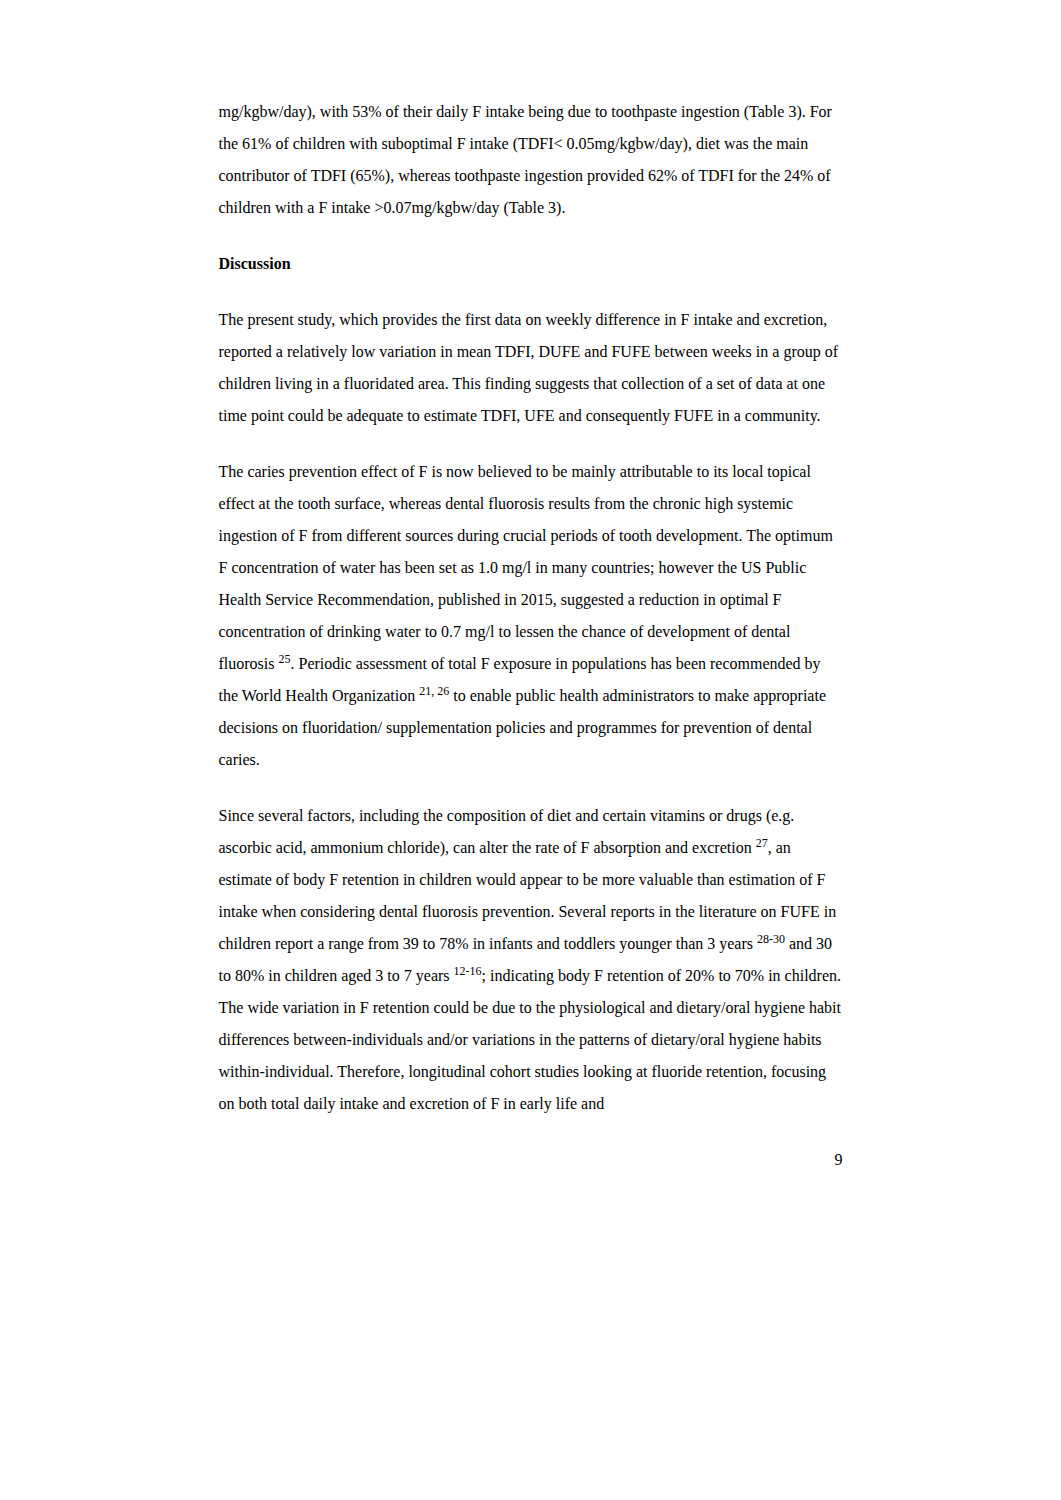mg/kgbw/day), with 53% of their daily F intake being due to toothpaste ingestion (Table 3). For the 61% of children with suboptimal F intake (TDFI< 0.05mg/kgbw/day), diet was the main contributor of TDFI (65%), whereas toothpaste ingestion provided 62% of TDFI for the 24% of children with a F intake >0.07mg/kgbw/day (Table 3).
Discussion
The present study, which provides the first data on weekly difference in F intake and excretion, reported a relatively low variation in mean TDFI, DUFE and FUFE between weeks in a group of children living in a fluoridated area. This finding suggests that collection of a set of data at one time point could be adequate to estimate TDFI, UFE and consequently FUFE in a community.
The caries prevention effect of F is now believed to be mainly attributable to its local topical effect at the tooth surface, whereas dental fluorosis results from the chronic high systemic ingestion of F from different sources during crucial periods of tooth development. The optimum F concentration of water has been set as 1.0 mg/l in many countries; however the US Public Health Service Recommendation, published in 2015, suggested a reduction in optimal F concentration of drinking water to 0.7 mg/l to lessen the chance of development of dental fluorosis 25. Periodic assessment of total F exposure in populations has been recommended by the World Health Organization 21, 26 to enable public health administrators to make appropriate decisions on fluoridation/ supplementation policies and programmes for prevention of dental caries.
Since several factors, including the composition of diet and certain vitamins or drugs (e.g. ascorbic acid, ammonium chloride), can alter the rate of F absorption and excretion 27, an estimate of body F retention in children would appear to be more valuable than estimation of F intake when considering dental fluorosis prevention. Several reports in the literature on FUFE in children report a range from 39 to 78% in infants and toddlers younger than 3 years 28-30 and 30 to 80% in children aged 3 to 7 years 12-16; indicating body F retention of 20% to 70% in children. The wide variation in F retention could be due to the physiological and dietary/oral hygiene habit differences between-individuals and/or variations in the patterns of dietary/oral hygiene habits within-individual. Therefore, longitudinal cohort studies looking at fluoride retention, focusing on both total daily intake and excretion of F in early life and
9